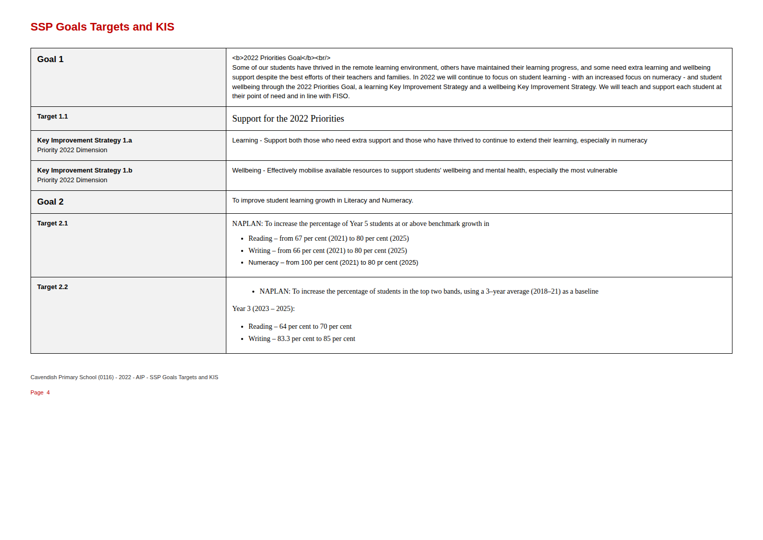SSP Goals Targets and KIS
| Goal 1 | <b>2022 Priorities Goal</b><br/> Some of our students have thrived in the remote learning environment, others have maintained their learning progress, and some need extra learning and wellbeing support despite the best efforts of their teachers and families. In 2022 we will continue to focus on student learning - with an increased focus on numeracy - and student wellbeing through the 2022 Priorities Goal, a learning Key Improvement Strategy and a wellbeing Key Improvement Strategy. We will teach and support each student at their point of need and in line with FISO. |
| Target 1.1 | Support for the 2022 Priorities |
| Key Improvement Strategy 1.a Priority 2022 Dimension | Learning - Support both those who need extra support and those who have thrived to continue to extend their learning, especially in numeracy |
| Key Improvement Strategy 1.b Priority 2022 Dimension | Wellbeing - Effectively mobilise available resources to support students' wellbeing and mental health, especially the most vulnerable |
| Goal 2 | To improve student learning growth in Literacy and Numeracy. |
| Target 2.1 | NAPLAN: To increase the percentage of Year 5 students at or above benchmark growth in Reading – from 67 per cent (2021) to 80 per cent (2025) Writing – from 66 per cent (2021) to 80 per cent (2025) Numeracy – from 100 per cent (2021) to 80 pr cent (2025) |
| Target 2.2 | NAPLAN: To increase the percentage of students in the top two bands, using a 3–year average (2018–21) as a baseline Year 3 (2023 – 2025): Reading – 64 per cent to 70 per cent Writing – 83.3 per cent to 85 per cent |
Cavendish Primary School (0116) - 2022 - AIP - SSP Goals Targets and KIS
Page 4